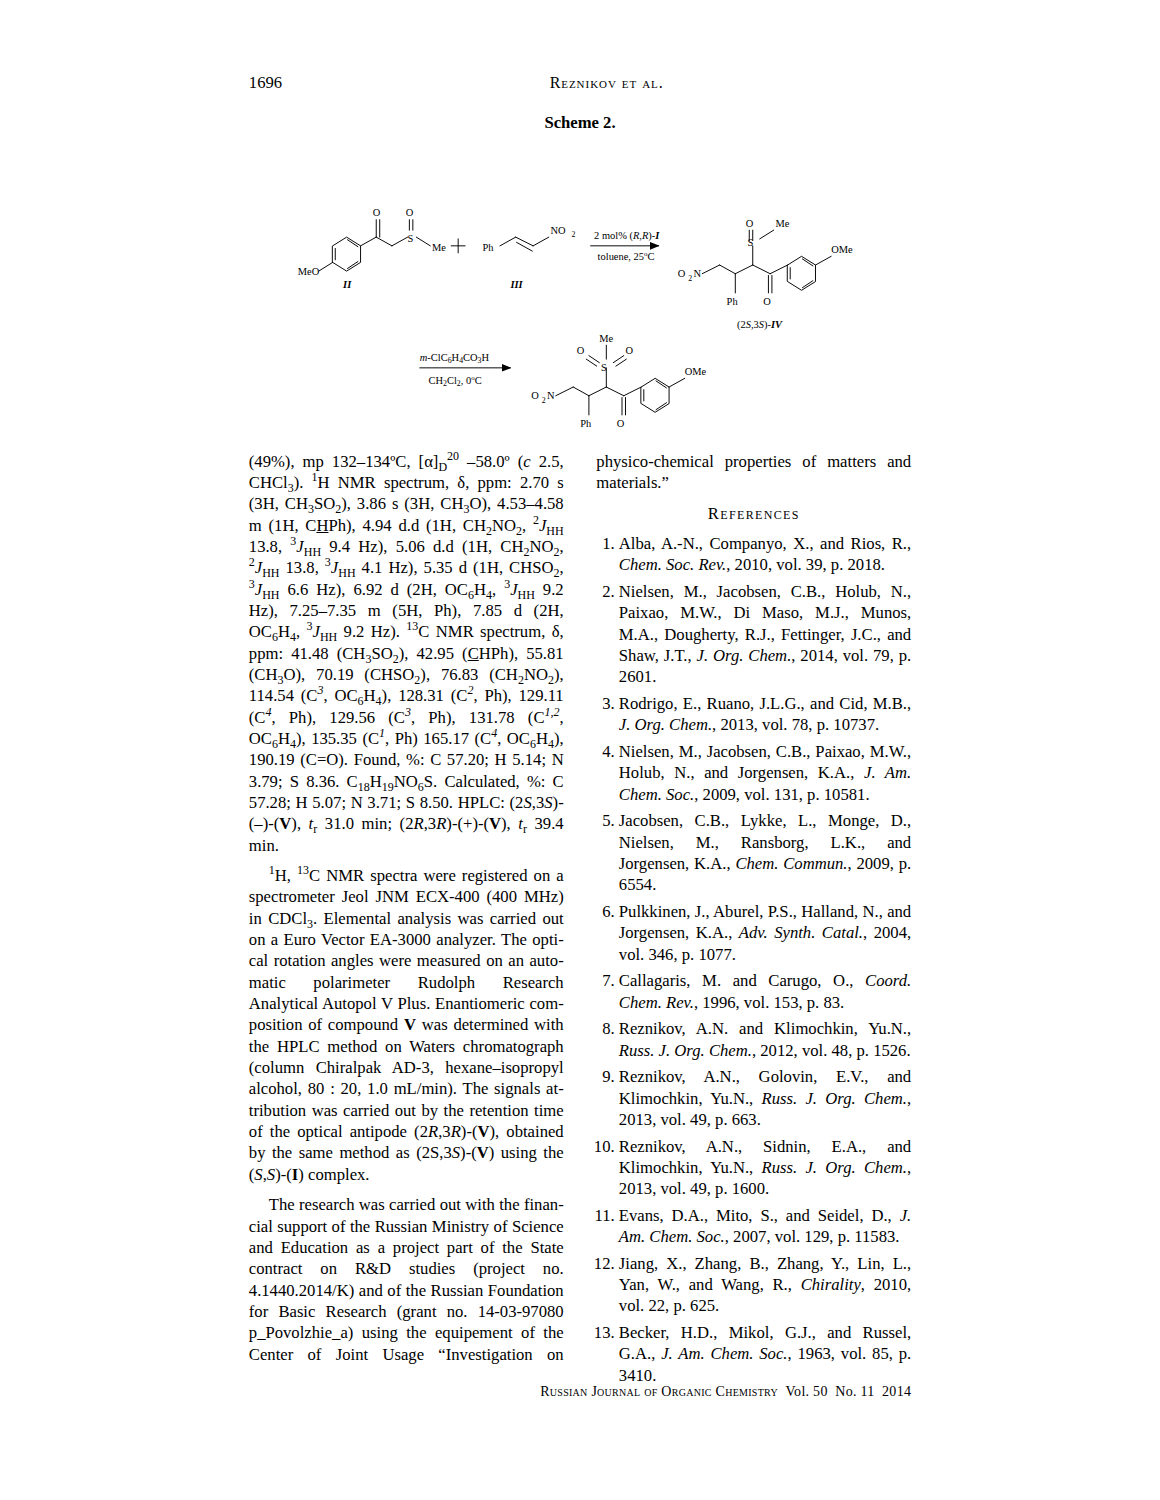1696
Reznikov et al.
Scheme 2.
MeO O O S Me II Ph NO 2 III 2 mol% (R,R)-I toluene, 25oC O 2 N Ph O S Me O OMe (2S,3S)-IV m-ClC6H4CO3H CH2Cl2, 0oC O 2 N Ph Me O O S O OMe (2S,3S)-V
(49%), mp 132–134ºC, [α]D20 –58.0º (c 2.5, CHCl3). 1H NMR spectrum, δ, ppm: 2.70 s (3H, CH3SO2), 3.86 s (3H, CH3O), 4.53–4.58 m (1H, CHPh), 4.94 d.d (1H, CH2NO2, 2JHH 13.8, 3JHH 9.4 Hz), 5.06 d.d (1H, CH2NO2, 2JHH 13.8, 3JHH 4.1 Hz), 5.35 d (1H, CHSO2, 3JHH 6.6 Hz), 6.92 d (2H, OC6H4, 3JHH 9.2 Hz), 7.25–7.35 m (5H, Ph), 7.85 d (2H, OC6H4, 3JHH 9.2 Hz). 13C NMR spectrum, δ, ppm: 41.48 (CH3SO2), 42.95 (CHPh), 55.81 (CH3O), 70.19 (CHSO2), 76.83 (CH2NO2), 114.54 (C3, OC6H4), 128.31 (C2, Ph), 129.11 (C4, Ph), 129.56 (C3, Ph), 131.78 (C1,2, OC6H4), 135.35 (C1, Ph) 165.17 (C4, OC6H4), 190.19 (C=O). Found, %: C 57.20; H 5.14; N 3.79; S 8.36. C18H19NO6S. Calculated, %: C 57.28; H 5.07; N 3.71; S 8.50. HPLC: (2S,3S)-(–)-(V), tr 31.0 min; (2R,3R)-(+)-(V), tr 39.4 min.
1H, 13C NMR spectra were registered on a spectrometer Jeol JNM ECX-400 (400 MHz) in CDCl3. Elemental analysis was carried out on a Euro Vector EA-3000 analyzer. The optical rotation angles were measured on an automatic polarimeter Rudolph Research Analytical Autopol V Plus. Enantiomeric composition of compound V was determined with the HPLC method on Waters chromatograph (column Chiralpak AD-3, hexane–isopropyl alcohol, 80 : 20, 1.0 mL/min). The signals attribution was carried out by the retention time of the optical antipode (2R,3R)-(V), obtained by the same method as (2S,3S)-(V) using the (S,S)-(I) complex.
The research was carried out with the financial support of the Russian Ministry of Science and Education as a project part of the State contract on R&D studies (project no. 4.1440.2014/K) and of the Russian Foundation for Basic Research (grant no. 14-03-97080 p_Povolzhie_a) using the equipement of the Center of Joint Usage “Investigation on physico-chemical properties of matters and materials.”
References
Alba, A.-N., Companyo, X., and Rios, R., Chem. Soc. Rev., 2010, vol. 39, p. 2018.
Nielsen, M., Jacobsen, C.B., Holub, N., Paixao, M.W., Di Maso, M.J., Munos, M.A., Dougherty, R.J., Fettinger, J.C., and Shaw, J.T., J. Org. Chem., 2014, vol. 79, p. 2601.
Rodrigo, E., Ruano, J.L.G., and Cid, M.B., J. Org. Chem., 2013, vol. 78, p. 10737.
Nielsen, M., Jacobsen, C.B., Paixao, M.W., Holub, N., and Jorgensen, K.A., J. Am. Chem. Soc., 2009, vol. 131, p. 10581.
Jacobsen, C.B., Lykke, L., Monge, D., Nielsen, M., Ransborg, L.K., and Jorgensen, K.A., Chem. Commun., 2009, p. 6554.
Pulkkinen, J., Aburel, P.S., Halland, N., and Jorgensen, K.A., Adv. Synth. Catal., 2004, vol. 346, p. 1077.
Callagaris, M. and Carugo, O., Coord. Chem. Rev., 1996, vol. 153, p. 83.
Reznikov, A.N. and Klimochkin, Yu.N., Russ. J. Org. Chem., 2012, vol. 48, p. 1526.
Reznikov, A.N., Golovin, E.V., and Klimochkin, Yu.N., Russ. J. Org. Chem., 2013, vol. 49, p. 663.
Reznikov, A.N., Sidnin, E.A., and Klimochkin, Yu.N., Russ. J. Org. Chem., 2013, vol. 49, p. 1600.
Evans, D.A., Mito, S., and Seidel, D., J. Am. Chem. Soc., 2007, vol. 129, p. 11583.
Jiang, X., Zhang, B., Zhang, Y., Lin, L., Yan, W., and Wang, R., Chirality, 2010, vol. 22, p. 625.
Becker, H.D., Mikol, G.J., and Russel, G.A., J. Am. Chem. Soc., 1963, vol. 85, p. 3410.
Russian Journal of Organic Chemistry Vol. 50 No. 11 2014